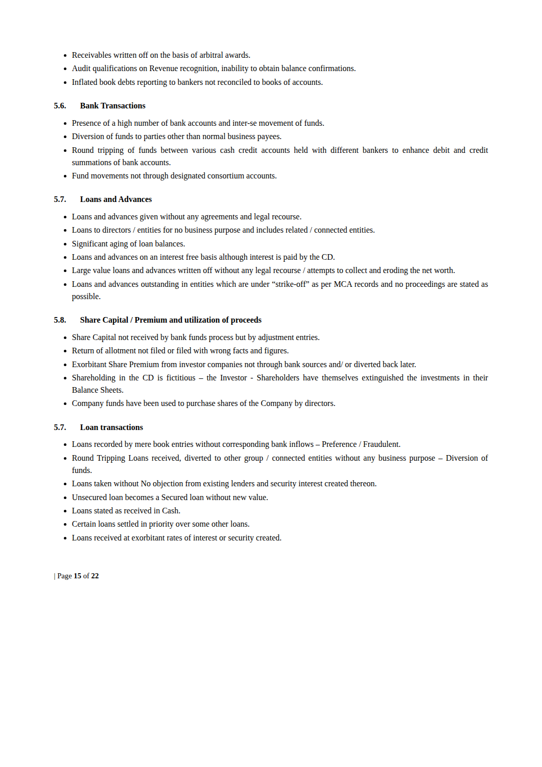Receivables written off on the basis of arbitral awards.
Audit qualifications on Revenue recognition, inability to obtain balance confirmations.
Inflated book debts reporting to bankers not reconciled to books of accounts.
5.6. Bank Transactions
Presence of a high number of bank accounts and inter-se movement of funds.
Diversion of funds to parties other than normal business payees.
Round tripping of funds between various cash credit accounts held with different bankers to enhance debit and credit summations of bank accounts.
Fund movements not through designated consortium accounts.
5.7. Loans and Advances
Loans and advances given without any agreements and legal recourse.
Loans to directors / entities for no business purpose and includes related / connected entities.
Significant aging of loan balances.
Loans and advances on an interest free basis although interest is paid by the CD.
Large value loans and advances written off without any legal recourse / attempts to collect and eroding the net worth.
Loans and advances outstanding in entities which are under “strike-off” as per MCA records and no proceedings are stated as possible.
5.8. Share Capital / Premium and utilization of proceeds
Share Capital not received by bank funds process but by adjustment entries.
Return of allotment not filed or filed with wrong facts and figures.
Exorbitant Share Premium from investor companies not through bank sources and/ or diverted back later.
Shareholding in the CD is fictitious – the Investor - Shareholders have themselves extinguished the investments in their Balance Sheets.
Company funds have been used to purchase shares of the Company by directors.
5.7. Loan transactions
Loans recorded by mere book entries without corresponding bank inflows – Preference / Fraudulent.
Round Tripping Loans received, diverted to other group / connected entities without any business purpose – Diversion of funds.
Loans taken without No objection from existing lenders and security interest created thereon.
Unsecured loan becomes a Secured loan without new value.
Loans stated as received in Cash.
Certain loans settled in priority over some other loans.
Loans received at exorbitant rates of interest or security created.
| Page 15 of 22